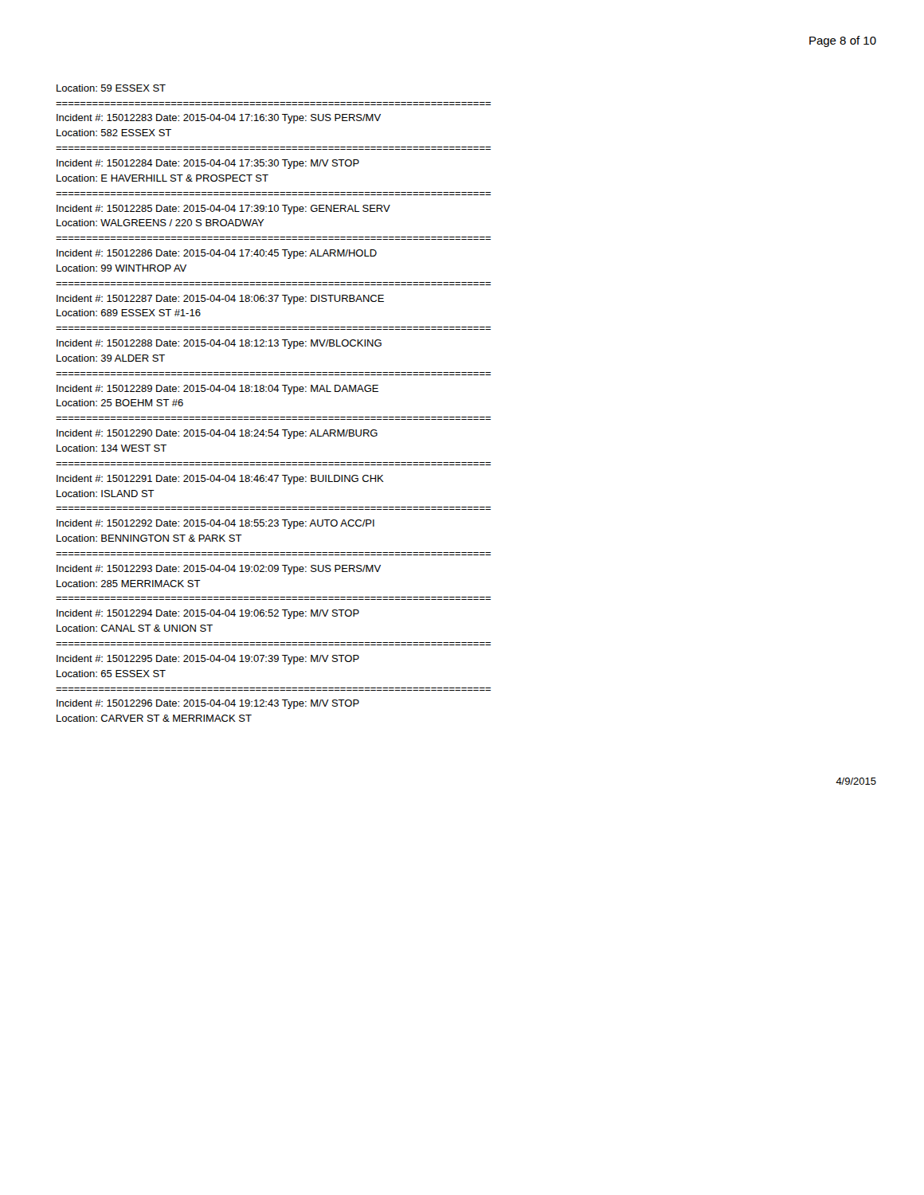Page 8 of 10
Location: 59 ESSEX ST
========================================================================
Incident #: 15012283 Date: 2015-04-04 17:16:30 Type: SUS PERS/MV
Location: 582 ESSEX ST
========================================================================
Incident #: 15012284 Date: 2015-04-04 17:35:30 Type: M/V STOP
Location: E HAVERHILL ST & PROSPECT ST
========================================================================
Incident #: 15012285 Date: 2015-04-04 17:39:10 Type: GENERAL SERV
Location: WALGREENS / 220 S BROADWAY
========================================================================
Incident #: 15012286 Date: 2015-04-04 17:40:45 Type: ALARM/HOLD
Location: 99 WINTHROP AV
========================================================================
Incident #: 15012287 Date: 2015-04-04 18:06:37 Type: DISTURBANCE
Location: 689 ESSEX ST #1-16
========================================================================
Incident #: 15012288 Date: 2015-04-04 18:12:13 Type: MV/BLOCKING
Location: 39 ALDER ST
========================================================================
Incident #: 15012289 Date: 2015-04-04 18:18:04 Type: MAL DAMAGE
Location: 25 BOEHM ST #6
========================================================================
Incident #: 15012290 Date: 2015-04-04 18:24:54 Type: ALARM/BURG
Location: 134 WEST ST
========================================================================
Incident #: 15012291 Date: 2015-04-04 18:46:47 Type: BUILDING CHK
Location: ISLAND ST
========================================================================
Incident #: 15012292 Date: 2015-04-04 18:55:23 Type: AUTO ACC/PI
Location: BENNINGTON ST & PARK ST
========================================================================
Incident #: 15012293 Date: 2015-04-04 19:02:09 Type: SUS PERS/MV
Location: 285 MERRIMACK ST
========================================================================
Incident #: 15012294 Date: 2015-04-04 19:06:52 Type: M/V STOP
Location: CANAL ST & UNION ST
========================================================================
Incident #: 15012295 Date: 2015-04-04 19:07:39 Type: M/V STOP
Location: 65 ESSEX ST
========================================================================
Incident #: 15012296 Date: 2015-04-04 19:12:43 Type: M/V STOP
Location: CARVER ST & MERRIMACK ST
4/9/2015